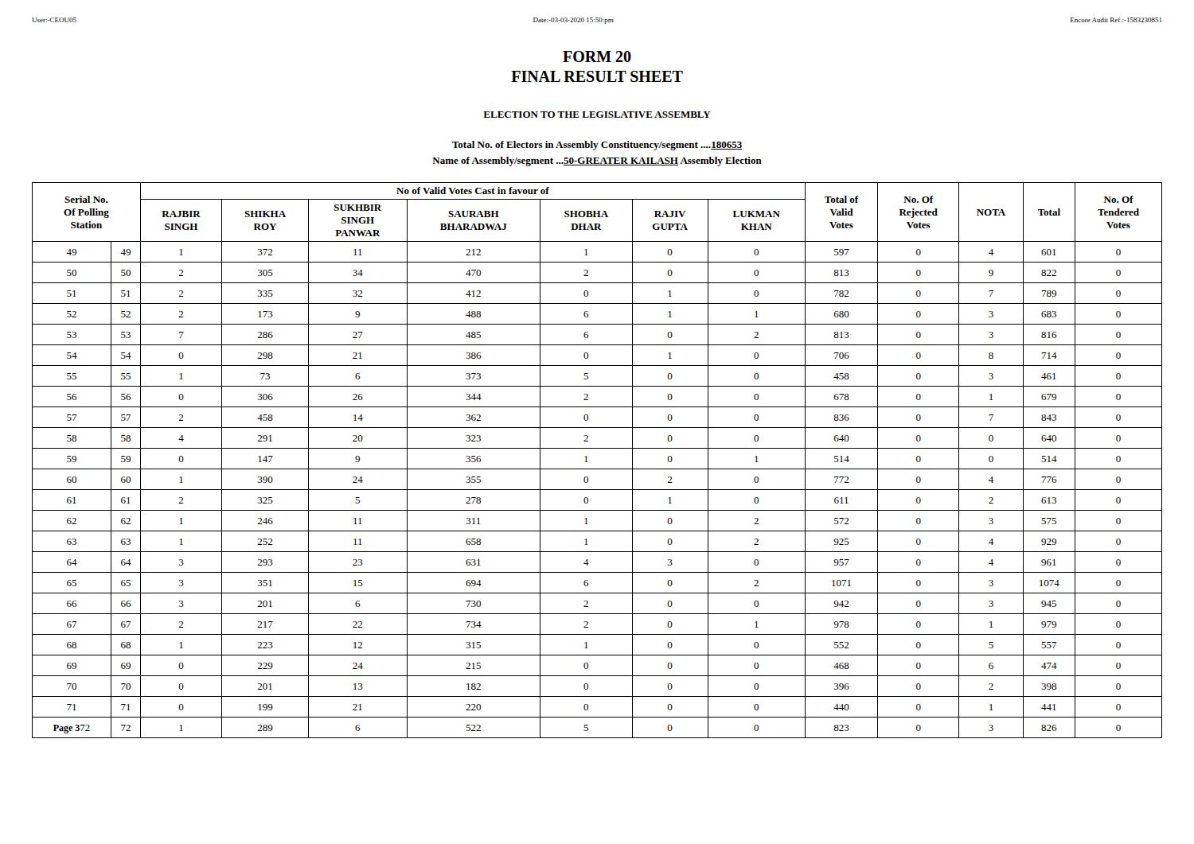User:-CEOU05 Date:-03-03-2020 15:50:pm Encore Audit Ref.:-1583230851
FORM 20
FINAL RESULT SHEET
ELECTION TO THE LEGISLATIVE ASSEMBLY
Total No. of Electors in Assembly Constituency/segment ....180653
Name of Assembly/segment ...50-GREATER KAILASH Assembly Election
| Serial No. Of Polling Station | No of Valid Votes Cast in favour of | Total of Valid Votes | No. Of Rejected Votes | NOTA | Total | No. Of Tendered Votes |
| --- | --- | --- | --- | --- | --- | --- |
| RAJBIR SINGH | SHIKHA ROY | SUKHBIR SINGH PANWAR | SAURABH BHARADWAJ | SHOBHA DHAR | RAJIV GUPTA | LUKMAN KHAN |
| 49 | 49 | 1 | 372 | 11 | 212 | 1 | 0 | 0 | 597 | 0 | 4 | 601 | 0 |
| 50 | 50 | 2 | 305 | 34 | 470 | 2 | 0 | 0 | 813 | 0 | 9 | 822 | 0 |
| 51 | 51 | 2 | 335 | 32 | 412 | 0 | 1 | 0 | 782 | 0 | 7 | 789 | 0 |
| 52 | 52 | 2 | 173 | 9 | 488 | 6 | 1 | 1 | 680 | 0 | 3 | 683 | 0 |
| 53 | 53 | 7 | 286 | 27 | 485 | 6 | 0 | 2 | 813 | 0 | 3 | 816 | 0 |
| 54 | 54 | 0 | 298 | 21 | 386 | 0 | 1 | 0 | 706 | 0 | 8 | 714 | 0 |
| 55 | 55 | 1 | 73 | 6 | 373 | 5 | 0 | 0 | 458 | 0 | 3 | 461 | 0 |
| 56 | 56 | 0 | 306 | 26 | 344 | 2 | 0 | 0 | 678 | 0 | 1 | 679 | 0 |
| 57 | 57 | 2 | 458 | 14 | 362 | 0 | 0 | 0 | 836 | 0 | 7 | 843 | 0 |
| 58 | 58 | 4 | 291 | 20 | 323 | 2 | 0 | 0 | 640 | 0 | 0 | 640 | 0 |
| 59 | 59 | 0 | 147 | 9 | 356 | 1 | 0 | 1 | 514 | 0 | 0 | 514 | 0 |
| 60 | 60 | 1 | 390 | 24 | 355 | 0 | 2 | 0 | 772 | 0 | 4 | 776 | 0 |
| 61 | 61 | 2 | 325 | 5 | 278 | 0 | 1 | 0 | 611 | 0 | 2 | 613 | 0 |
| 62 | 62 | 1 | 246 | 11 | 311 | 1 | 0 | 2 | 572 | 0 | 3 | 575 | 0 |
| 63 | 63 | 1 | 252 | 11 | 658 | 1 | 0 | 2 | 925 | 0 | 4 | 929 | 0 |
| 64 | 64 | 3 | 293 | 23 | 631 | 4 | 3 | 0 | 957 | 0 | 4 | 961 | 0 |
| 65 | 65 | 3 | 351 | 15 | 694 | 6 | 0 | 2 | 1071 | 0 | 3 | 1074 | 0 |
| 66 | 66 | 3 | 201 | 6 | 730 | 2 | 0 | 0 | 942 | 0 | 3 | 945 | 0 |
| 67 | 67 | 2 | 217 | 22 | 734 | 2 | 0 | 1 | 978 | 0 | 1 | 979 | 0 |
| 68 | 68 | 1 | 223 | 12 | 315 | 1 | 0 | 0 | 552 | 0 | 5 | 557 | 0 |
| 69 | 69 | 0 | 229 | 24 | 215 | 0 | 0 | 0 | 468 | 0 | 6 | 474 | 0 |
| 70 | 70 | 0 | 201 | 13 | 182 | 0 | 0 | 0 | 396 | 0 | 2 | 398 | 0 |
| 71 | 71 | 0 | 199 | 21 | 220 | 0 | 0 | 0 | 440 | 0 | 1 | 441 | 0 |
| Page 3 72 | 72 | 1 | 289 | 6 | 522 | 5 | 0 | 0 | 823 | 0 | 3 | 826 | 0 |